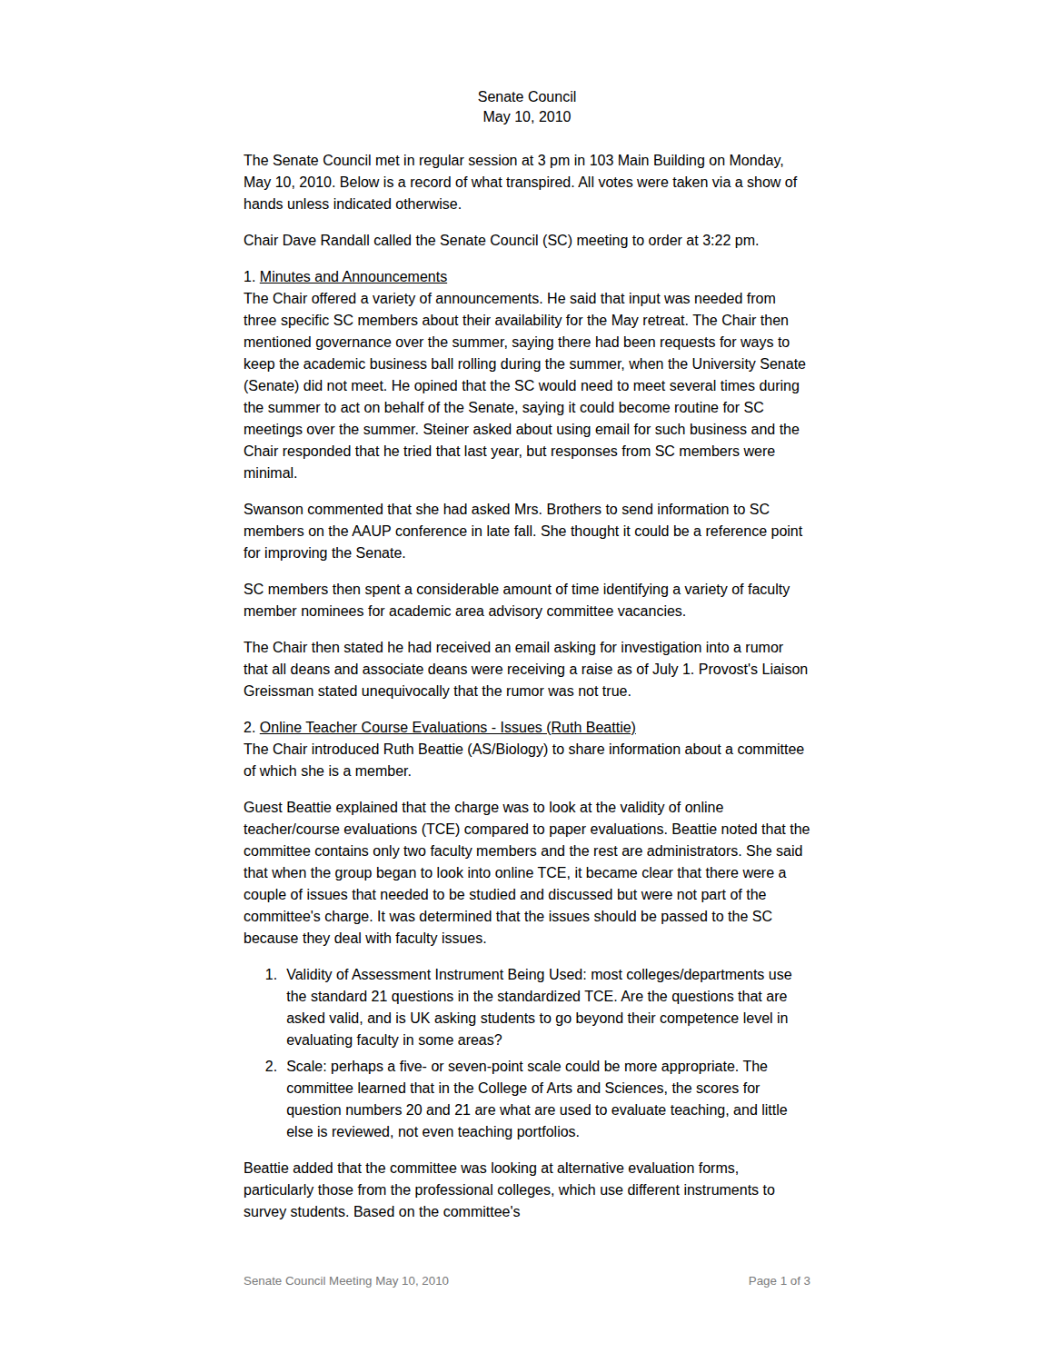Senate Council
May 10, 2010
The Senate Council met in regular session at 3 pm in 103 Main Building on Monday, May 10, 2010. Below is a record of what transpired. All votes were taken via a show of hands unless indicated otherwise.
Chair Dave Randall called the Senate Council (SC) meeting to order at 3:22 pm.
1. Minutes and Announcements
The Chair offered a variety of announcements. He said that input was needed from three specific SC members about their availability for the May retreat. The Chair then mentioned governance over the summer, saying there had been requests for ways to keep the academic business ball rolling during the summer, when the University Senate (Senate) did not meet. He opined that the SC would need to meet several times during the summer to act on behalf of the Senate, saying it could become routine for SC meetings over the summer. Steiner asked about using email for such business and the Chair responded that he tried that last year, but responses from SC members were minimal.
Swanson commented that she had asked Mrs. Brothers to send information to SC members on the AAUP conference in late fall. She thought it could be a reference point for improving the Senate.
SC members then spent a considerable amount of time identifying a variety of faculty member nominees for academic area advisory committee vacancies.
The Chair then stated he had received an email asking for investigation into a rumor that all deans and associate deans were receiving a raise as of July 1. Provost's Liaison Greissman stated unequivocally that the rumor was not true.
2. Online Teacher Course Evaluations - Issues (Ruth Beattie)
The Chair introduced Ruth Beattie (AS/Biology) to share information about a committee of which she is a member.
Guest Beattie explained that the charge was to look at the validity of online teacher/course evaluations (TCE) compared to paper evaluations. Beattie noted that the committee contains only two faculty members and the rest are administrators. She said that when the group began to look into online TCE, it became clear that there were a couple of issues that needed to be studied and discussed but were not part of the committee's charge. It was determined that the issues should be passed to the SC because they deal with faculty issues.
Validity of Assessment Instrument Being Used: most colleges/departments use the standard 21 questions in the standardized TCE. Are the questions that are asked valid, and is UK asking students to go beyond their competence level in evaluating faculty in some areas?
Scale: perhaps a five- or seven-point scale could be more appropriate. The committee learned that in the College of Arts and Sciences, the scores for question numbers 20 and 21 are what are used to evaluate teaching, and little else is reviewed, not even teaching portfolios.
Beattie added that the committee was looking at alternative evaluation forms, particularly those from the professional colleges, which use different instruments to survey students. Based on the committee's
Senate Council Meeting May 10, 2010 Page 1 of 3